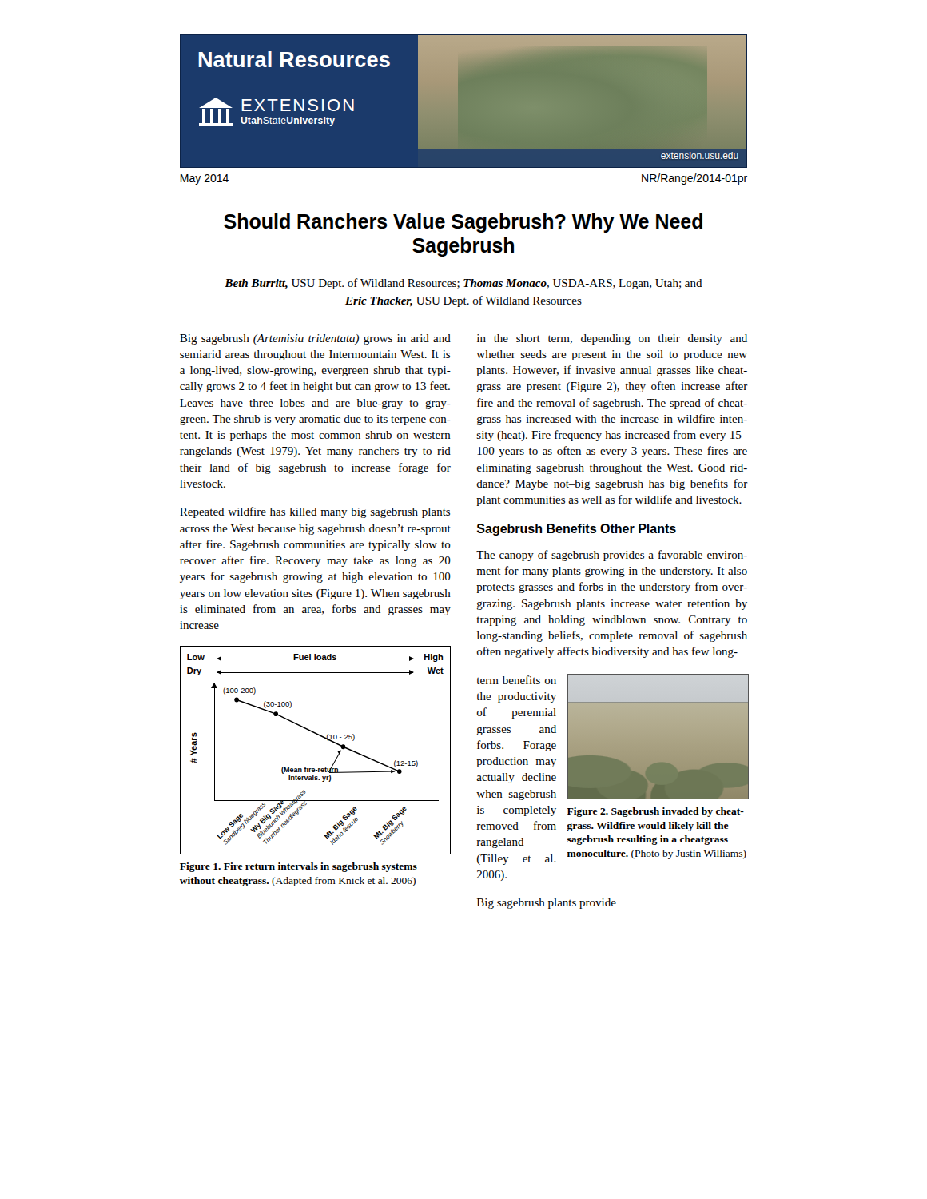Natural Resources
EXTENSION
Utah StateUniversity
extension.usu.edu
May 2014
NR/Range/2014-01pr
Should Ranchers Value Sagebrush? Why We Need Sagebrush
Beth Burritt, USU Dept. of Wildland Resources; Thomas Monaco, USDA-ARS, Logan, Utah; and
Eric Thacker, USU Dept. of Wildland Resources
Big sagebrush (Artemisia tridentata) grows in arid and semiarid areas throughout the Intermountain West. It is a long-lived, slow-growing, evergreen shrub that typically grows 2 to 4 feet in height but can grow to 13 feet. Leaves have three lobes and are blue-gray to gray-green. The shrub is very aromatic due to its terpene content. It is perhaps the most common shrub on western rangelands (West 1979). Yet many ranchers try to rid their land of big sagebrush to increase forage for livestock.
Repeated wildfire has killed many big sagebrush plants across the West because big sagebrush doesn’t re-sprout after fire. Sagebrush communities are typically slow to recover after fire. Recovery may take as long as 20 years for sagebrush growing at high elevation to 100 years on low elevation sites (Figure 1). When sagebrush is eliminated from an area, forbs and grasses may increase
Low
Fuel loads
High
Dry
Wet
# Years
(100-200)
(30-100)
(10 - 25)
(12-15)
(Mean fire-return
Intervals. yr)
Low SageSandberg bluegrass
Wy Big SageBluebunch Wheatgrass
Thurber needlegrass
Mt. Big SageIdaho fescue
Mt. Big SageSnowberry
Figure 1. Fire return intervals in sagebrush systems without cheatgrass. (Adapted from Knick et al. 2006)
in the short term, depending on their density and whether seeds are present in the soil to produce new plants. However, if invasive annual grasses like cheatgrass are present (Figure 2), they often increase after fire and the removal of sagebrush. The spread of cheatgrass has increased with the increase in wildfire intensity (heat). Fire frequency has increased from every 15–100 years to as often as every 3 years. These fires are eliminating sagebrush throughout the West. Good riddance? Maybe not–big sagebrush has big benefits for plant communities as well as for wildlife and livestock.
Sagebrush Benefits Other Plants
The canopy of sagebrush provides a favorable environment for many plants growing in the understory. It also protects grasses and forbs in the understory from overgrazing. Sagebrush plants increase water retention by trapping and holding windblown snow. Contrary to long-standing beliefs, complete removal of sagebrush often negatively affects biodiversity and has few long-
Figure 2. Sagebrush invaded by cheat-grass. Wildfire would likely kill the sagebrush resulting in a cheatgrass monoculture. (Photo by Justin Williams)
term benefits on the productivity of perennial grasses and forbs. Forage production may actually decline when sagebrush is completely removed from rangeland (Tilley et al. 2006).
Big sagebrush plants provide